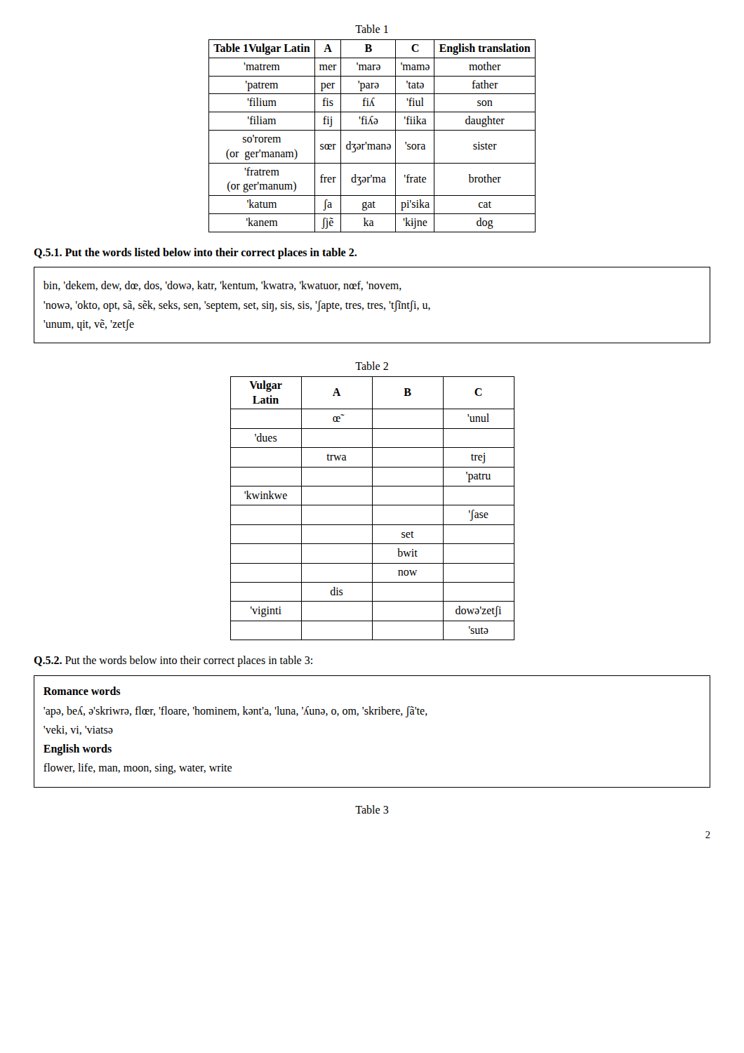Table 1
| Table 1 Vulgar Latin | A | B | C | English translation |
| --- | --- | --- | --- | --- |
| 'matrem | mer | 'marə | 'mamə | mother |
| 'patrem | per | 'parə | 'tatə | father |
| 'filium | fis | fiʎ | 'fiul | son |
| 'filiam | fij | 'fiʎə | 'fiika | daughter |
| so'rorem (or ger'manam) | sœr | dʒər'manə | 'sora | sister |
| 'fratrem (or ger'manum) | frer | dʒər'ma | 'frate | brother |
| 'katum | ʃa | gat | pi'sika | cat |
| 'kanem | ʃjẽ | ka | 'kɨjne | dog |
Q.5.1. Put the words listed below into their correct places in table 2.
bin, 'dekem, dew, dœ, dos, 'dowə, katr, 'kentum, 'kwatrə, 'kwatuor, nœf, 'novem,
'nowə, 'okto, opt, sã, sẽk, seks, sen, 'septem, set, siŋ, sis, sis, 'ʃapte, tres, tres, 'tʃĩntʃi, u,
'unum, ɥit, vẽ, 'zetʃe
Table 2
| Vulgar Latin | A | B | C |
| --- | --- | --- | --- |
| | œ̃ | | 'unul |
| 'dues | | | |
| | trwa | | trej |
| | | | 'patru |
| 'kwinkwe | | | |
| | | | 'ʃase |
| | | set | |
| | | bwit | |
| | | now | |
| | dis | | |
| 'viginti | | | dowə'zetʃi |
| | | | 'sutə |
Q.5.2. Put the words below into their correct places in table 3:
Romance words
'apə, beʎ, ə'skriwrə, flœr, 'floare, 'hominem, kənt'a, 'luna, 'ʎunə, o, om, 'skribere, ʃã'te,
'veki, vi, 'viatsə
English words
flower, life, man, moon, sing, water, write
Table 3
2